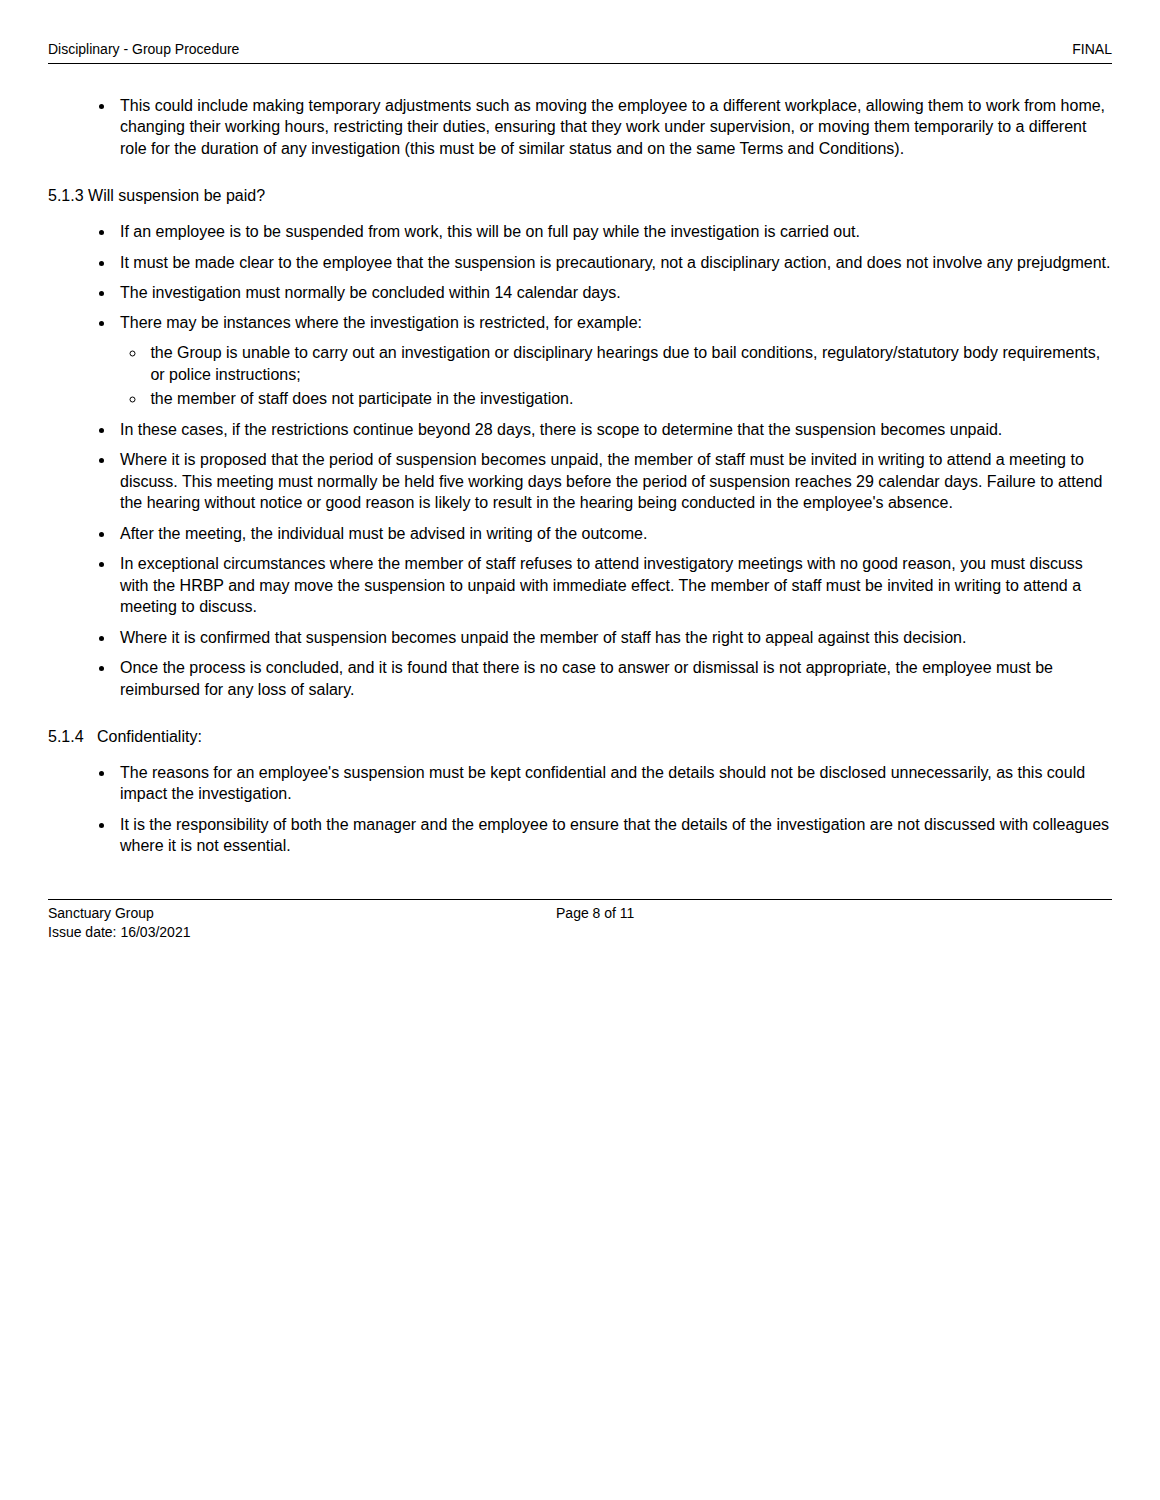Disciplinary - Group Procedure FINAL
This could include making temporary adjustments such as moving the employee to a different workplace, allowing them to work from home, changing their working hours, restricting their duties, ensuring that they work under supervision, or moving them temporarily to a different role for the duration of any investigation (this must be of similar status and on the same Terms and Conditions).
5.1.3 Will suspension be paid?
If an employee is to be suspended from work, this will be on full pay while the investigation is carried out.
It must be made clear to the employee that the suspension is precautionary, not a disciplinary action, and does not involve any prejudgment.
The investigation must normally be concluded within 14 calendar days.
There may be instances where the investigation is restricted, for example:
the Group is unable to carry out an investigation or disciplinary hearings due to bail conditions, regulatory/statutory body requirements, or police instructions;
the member of staff does not participate in the investigation.
In these cases, if the restrictions continue beyond 28 days, there is scope to determine that the suspension becomes unpaid.
Where it is proposed that the period of suspension becomes unpaid, the member of staff must be invited in writing to attend a meeting to discuss. This meeting must normally be held five working days before the period of suspension reaches 29 calendar days. Failure to attend the hearing without notice or good reason is likely to result in the hearing being conducted in the employee's absence.
After the meeting, the individual must be advised in writing of the outcome.
In exceptional circumstances where the member of staff refuses to attend investigatory meetings with no good reason, you must discuss with the HRBP and may move the suspension to unpaid with immediate effect. The member of staff must be invited in writing to attend a meeting to discuss.
Where it is confirmed that suspension becomes unpaid the member of staff has the right to appeal against this decision.
Once the process is concluded, and it is found that there is no case to answer or dismissal is not appropriate, the employee must be reimbursed for any loss of salary.
5.1.4 Confidentiality:
The reasons for an employee's suspension must be kept confidential and the details should not be disclosed unnecessarily, as this could impact the investigation.
It is the responsibility of both the manager and the employee to ensure that the details of the investigation are not discussed with colleagues where it is not essential.
Sanctuary Group
Issue date: 16/03/2021
Page 8 of 11